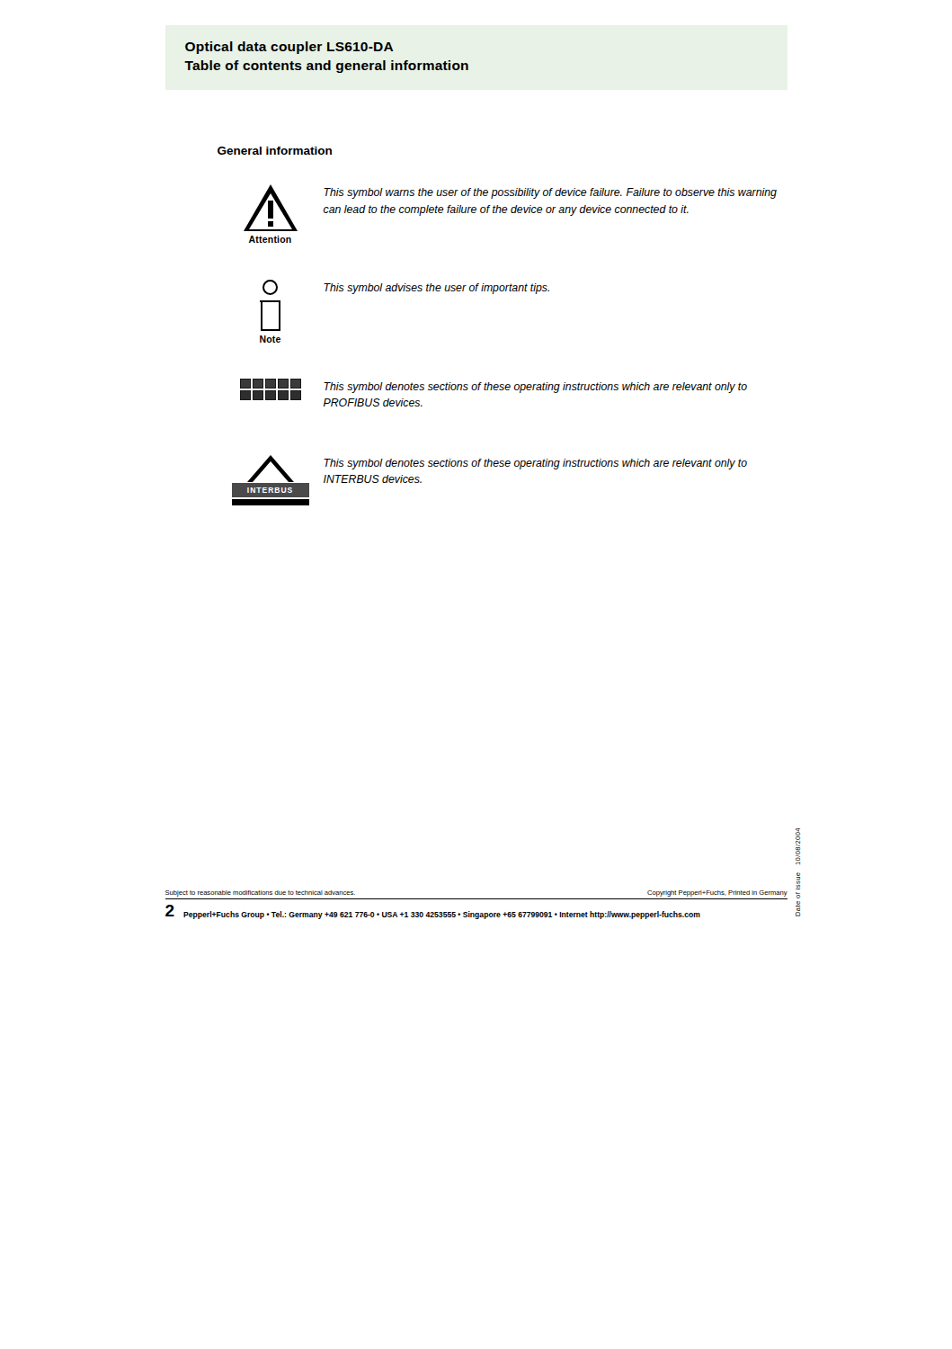Optical data coupler LS610-DA
Table of contents and general information
General information
Attention
This symbol warns the user of the possibility of device failure. Failure to observe this warning can lead to the complete failure of the device or any device connected to it.
Note
This symbol advises the user of important tips.
This symbol denotes sections of these operating instructions which are relevant only to PROFIBUS devices.
INTERBUS
This symbol denotes sections of these operating instructions which are relevant only to INTERBUS devices.
Date of issue 10/08/2004
Subject to reasonable modifications due to technical advances. Copyright Pepperl+Fuchs, Printed in Germany
2
Pepperl+Fuchs Group • Tel.: Germany +49 621 776-0 • USA +1 330 4253555 • Singapore +65 67799091 • Internet http://www.pepperl-fuchs.com